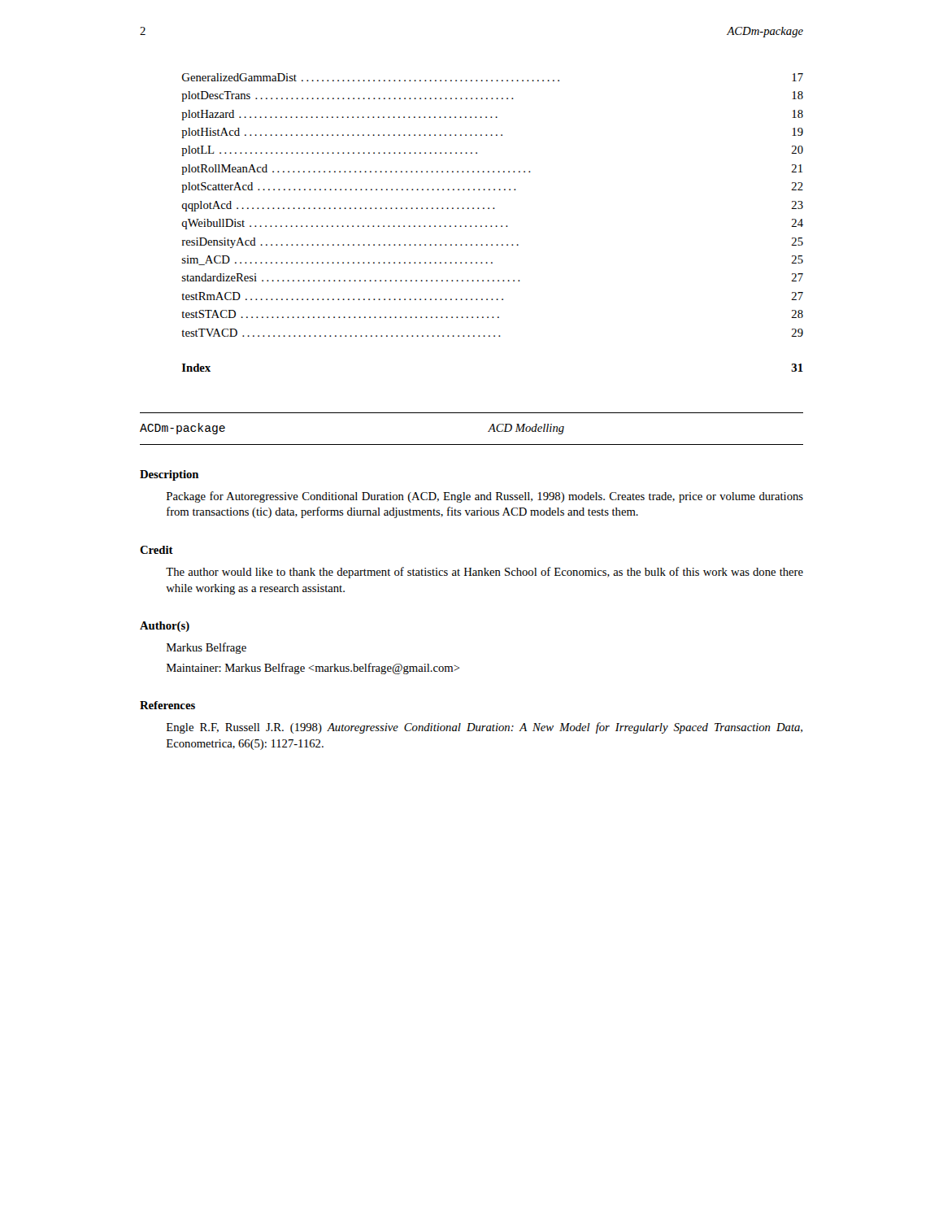2 ACDm-package
GeneralizedGammaDist................................................... 17
plotDescTrans................................................... 18
plotHazard................................................... 18
plotHistAcd................................................... 19
plotLL................................................... 20
plotRollMeanAcd................................................... 21
plotScatterAcd................................................... 22
qqplotAcd................................................... 23
qWeibullDist................................................... 24
resiDensityAcd................................................... 25
sim_ACD................................................... 25
standardizeResi................................................... 27
testRmACD................................................... 27
testSTACD................................................... 28
testTVACD................................................... 29
Index................................................... 31
ACDm-package ACD Modelling
Description
Package for Autoregressive Conditional Duration (ACD, Engle and Russell, 1998) models. Creates trade, price or volume durations from transactions (tic) data, performs diurnal adjustments, fits various ACD models and tests them.
Credit
The author would like to thank the department of statistics at Hanken School of Economics, as the bulk of this work was done there while working as a research assistant.
Author(s)
Markus Belfrage
Maintainer: Markus Belfrage <markus.belfrage@gmail.com>
References
Engle R.F, Russell J.R. (1998) Autoregressive Conditional Duration: A New Model for Irregularly Spaced Transaction Data, Econometrica, 66(5): 1127-1162.